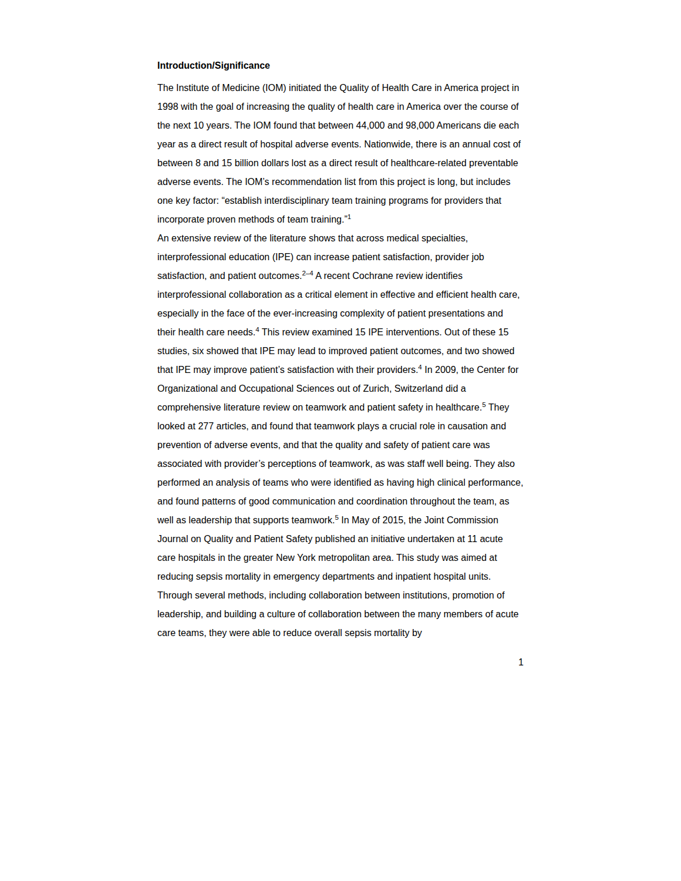Introduction/Significance
The Institute of Medicine (IOM) initiated the Quality of Health Care in America project in 1998 with the goal of increasing the quality of health care in America over the course of the next 10 years. The IOM found that between 44,000 and 98,000 Americans die each year as a direct result of hospital adverse events. Nationwide, there is an annual cost of between 8 and 15 billion dollars lost as a direct result of healthcare-related preventable adverse events. The IOM’s recommendation list from this project is long, but includes one key factor: “establish interdisciplinary team training programs for providers that incorporate proven methods of team training.”1
An extensive review of the literature shows that across medical specialties, interprofessional education (IPE) can increase patient satisfaction, provider job satisfaction, and patient outcomes.2–4 A recent Cochrane review identifies interprofessional collaboration as a critical element in effective and efficient health care, especially in the face of the ever-increasing complexity of patient presentations and their health care needs.4 This review examined 15 IPE interventions. Out of these 15 studies, six showed that IPE may lead to improved patient outcomes, and two showed that IPE may improve patient’s satisfaction with their providers.4 In 2009, the Center for Organizational and Occupational Sciences out of Zurich, Switzerland did a comprehensive literature review on teamwork and patient safety in healthcare.5 They looked at 277 articles, and found that teamwork plays a crucial role in causation and prevention of adverse events, and that the quality and safety of patient care was associated with provider’s perceptions of teamwork, as was staff well being. They also performed an analysis of teams who were identified as having high clinical performance, and found patterns of good communication and coordination throughout the team, as well as leadership that supports teamwork.5 In May of 2015, the Joint Commission Journal on Quality and Patient Safety published an initiative undertaken at 11 acute care hospitals in the greater New York metropolitan area. This study was aimed at reducing sepsis mortality in emergency departments and inpatient hospital units. Through several methods, including collaboration between institutions, promotion of leadership, and building a culture of collaboration between the many members of acute care teams, they were able to reduce overall sepsis mortality by
1